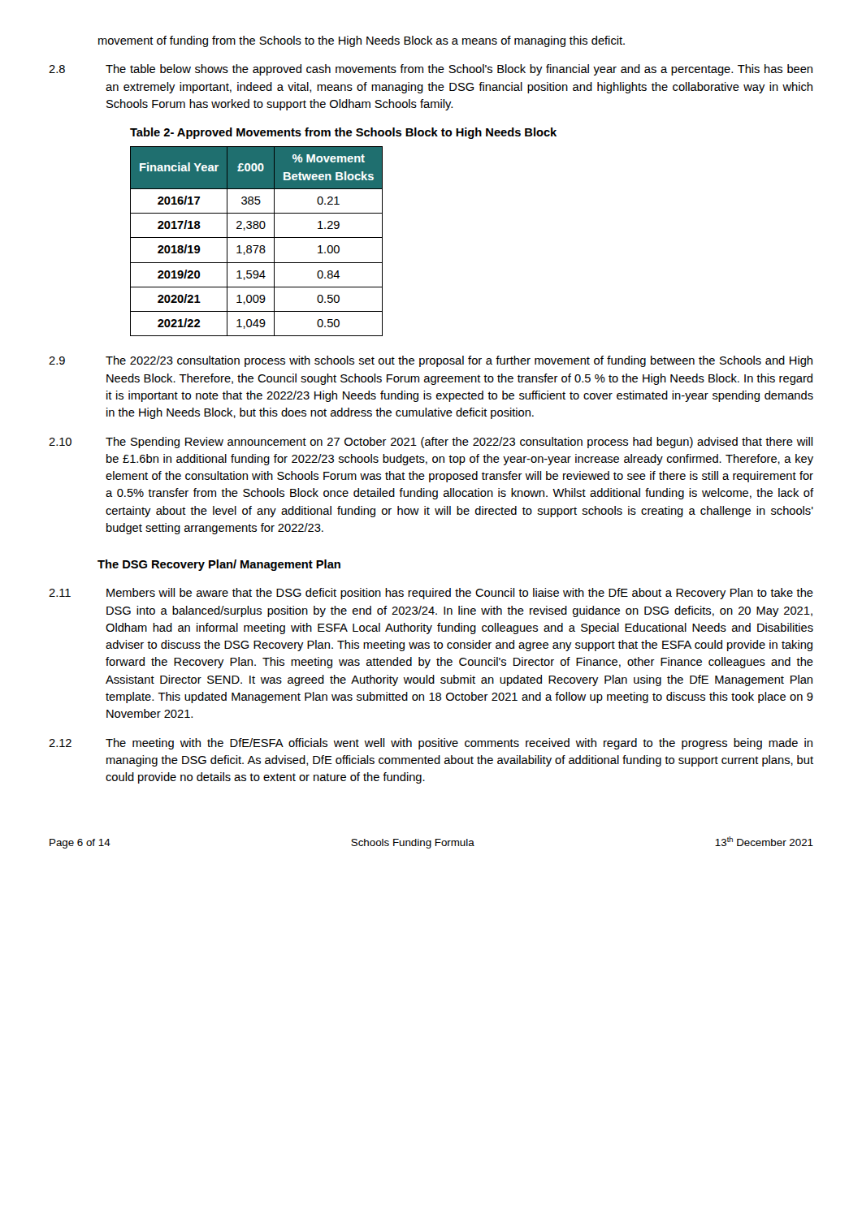movement of funding from the Schools to the High Needs Block as a means of managing this deficit.
2.8
The table below shows the approved cash movements from the School's Block by financial year and as a percentage. This has been an extremely important, indeed a vital, means of managing the DSG financial position and highlights the collaborative way in which Schools Forum has worked to support the Oldham Schools family.
Table 2- Approved Movements from the Schools Block to High Needs Block
| Financial Year | £000 | % Movement Between Blocks |
| --- | --- | --- |
| 2016/17 | 385 | 0.21 |
| 2017/18 | 2,380 | 1.29 |
| 2018/19 | 1,878 | 1.00 |
| 2019/20 | 1,594 | 0.84 |
| 2020/21 | 1,009 | 0.50 |
| 2021/22 | 1,049 | 0.50 |
2.9
The 2022/23 consultation process with schools set out the proposal for a further movement of funding between the Schools and High Needs Block. Therefore, the Council sought Schools Forum agreement to the transfer of 0.5 % to the High Needs Block. In this regard it is important to note that the 2022/23 High Needs funding is expected to be sufficient to cover estimated in-year spending demands in the High Needs Block, but this does not address the cumulative deficit position.
2.10
The Spending Review announcement on 27 October 2021 (after the 2022/23 consultation process had begun) advised that there will be £1.6bn in additional funding for 2022/23 schools budgets, on top of the year-on-year increase already confirmed. Therefore, a key element of the consultation with Schools Forum was that the proposed transfer will be reviewed to see if there is still a requirement for a 0.5% transfer from the Schools Block once detailed funding allocation is known. Whilst additional funding is welcome, the lack of certainty about the level of any additional funding or how it will be directed to support schools is creating a challenge in schools' budget setting arrangements for 2022/23.
The DSG Recovery Plan/ Management Plan
2.11
Members will be aware that the DSG deficit position has required the Council to liaise with the DfE about a Recovery Plan to take the DSG into a balanced/surplus position by the end of 2023/24. In line with the revised guidance on DSG deficits, on 20 May 2021, Oldham had an informal meeting with ESFA Local Authority funding colleagues and a Special Educational Needs and Disabilities adviser to discuss the DSG Recovery Plan. This meeting was to consider and agree any support that the ESFA could provide in taking forward the Recovery Plan. This meeting was attended by the Council's Director of Finance, other Finance colleagues and the Assistant Director SEND. It was agreed the Authority would submit an updated Recovery Plan using the DfE Management Plan template. This updated Management Plan was submitted on 18 October 2021 and a follow up meeting to discuss this took place on 9 November 2021.
2.12
The meeting with the DfE/ESFA officials went well with positive comments received with regard to the progress being made in managing the DSG deficit. As advised, DfE officials commented about the availability of additional funding to support current plans, but could provide no details as to extent or nature of the funding.
Page 6 of 14
Schools Funding Formula
13th December 2021